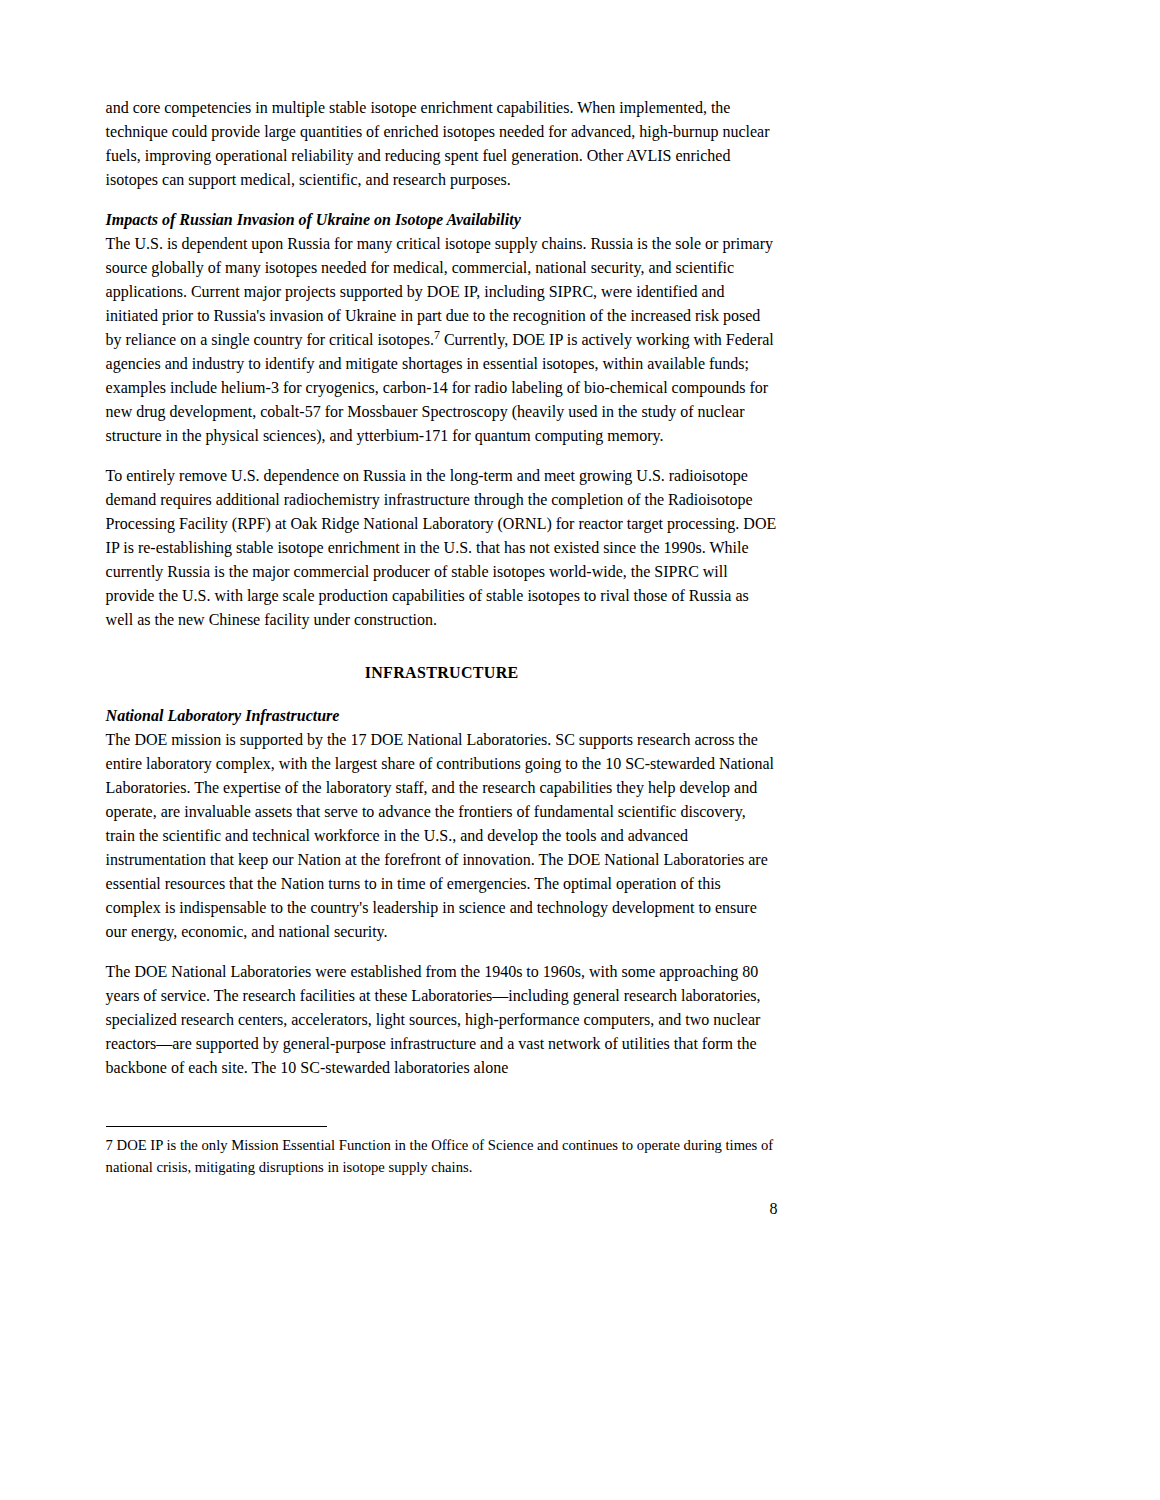and core competencies in multiple stable isotope enrichment capabilities. When implemented, the technique could provide large quantities of enriched isotopes needed for advanced, high-burnup nuclear fuels, improving operational reliability and reducing spent fuel generation. Other AVLIS enriched isotopes can support medical, scientific, and research purposes.
Impacts of Russian Invasion of Ukraine on Isotope Availability
The U.S. is dependent upon Russia for many critical isotope supply chains. Russia is the sole or primary source globally of many isotopes needed for medical, commercial, national security, and scientific applications. Current major projects supported by DOE IP, including SIPRC, were identified and initiated prior to Russia's invasion of Ukraine in part due to the recognition of the increased risk posed by reliance on a single country for critical isotopes.7 Currently, DOE IP is actively working with Federal agencies and industry to identify and mitigate shortages in essential isotopes, within available funds; examples include helium-3 for cryogenics, carbon-14 for radio labeling of bio-chemical compounds for new drug development, cobalt-57 for Mossbauer Spectroscopy (heavily used in the study of nuclear structure in the physical sciences), and ytterbium-171 for quantum computing memory.
To entirely remove U.S. dependence on Russia in the long-term and meet growing U.S. radioisotope demand requires additional radiochemistry infrastructure through the completion of the Radioisotope Processing Facility (RPF) at Oak Ridge National Laboratory (ORNL) for reactor target processing. DOE IP is re-establishing stable isotope enrichment in the U.S. that has not existed since the 1990s. While currently Russia is the major commercial producer of stable isotopes world-wide, the SIPRC will provide the U.S. with large scale production capabilities of stable isotopes to rival those of Russia as well as the new Chinese facility under construction.
INFRASTRUCTURE
National Laboratory Infrastructure
The DOE mission is supported by the 17 DOE National Laboratories. SC supports research across the entire laboratory complex, with the largest share of contributions going to the 10 SC-stewarded National Laboratories. The expertise of the laboratory staff, and the research capabilities they help develop and operate, are invaluable assets that serve to advance the frontiers of fundamental scientific discovery, train the scientific and technical workforce in the U.S., and develop the tools and advanced instrumentation that keep our Nation at the forefront of innovation. The DOE National Laboratories are essential resources that the Nation turns to in time of emergencies. The optimal operation of this complex is indispensable to the country's leadership in science and technology development to ensure our energy, economic, and national security.
The DOE National Laboratories were established from the 1940s to 1960s, with some approaching 80 years of service. The research facilities at these Laboratories—including general research laboratories, specialized research centers, accelerators, light sources, high-performance computers, and two nuclear reactors—are supported by general-purpose infrastructure and a vast network of utilities that form the backbone of each site. The 10 SC-stewarded laboratories alone
7 DOE IP is the only Mission Essential Function in the Office of Science and continues to operate during times of national crisis, mitigating disruptions in isotope supply chains.
8